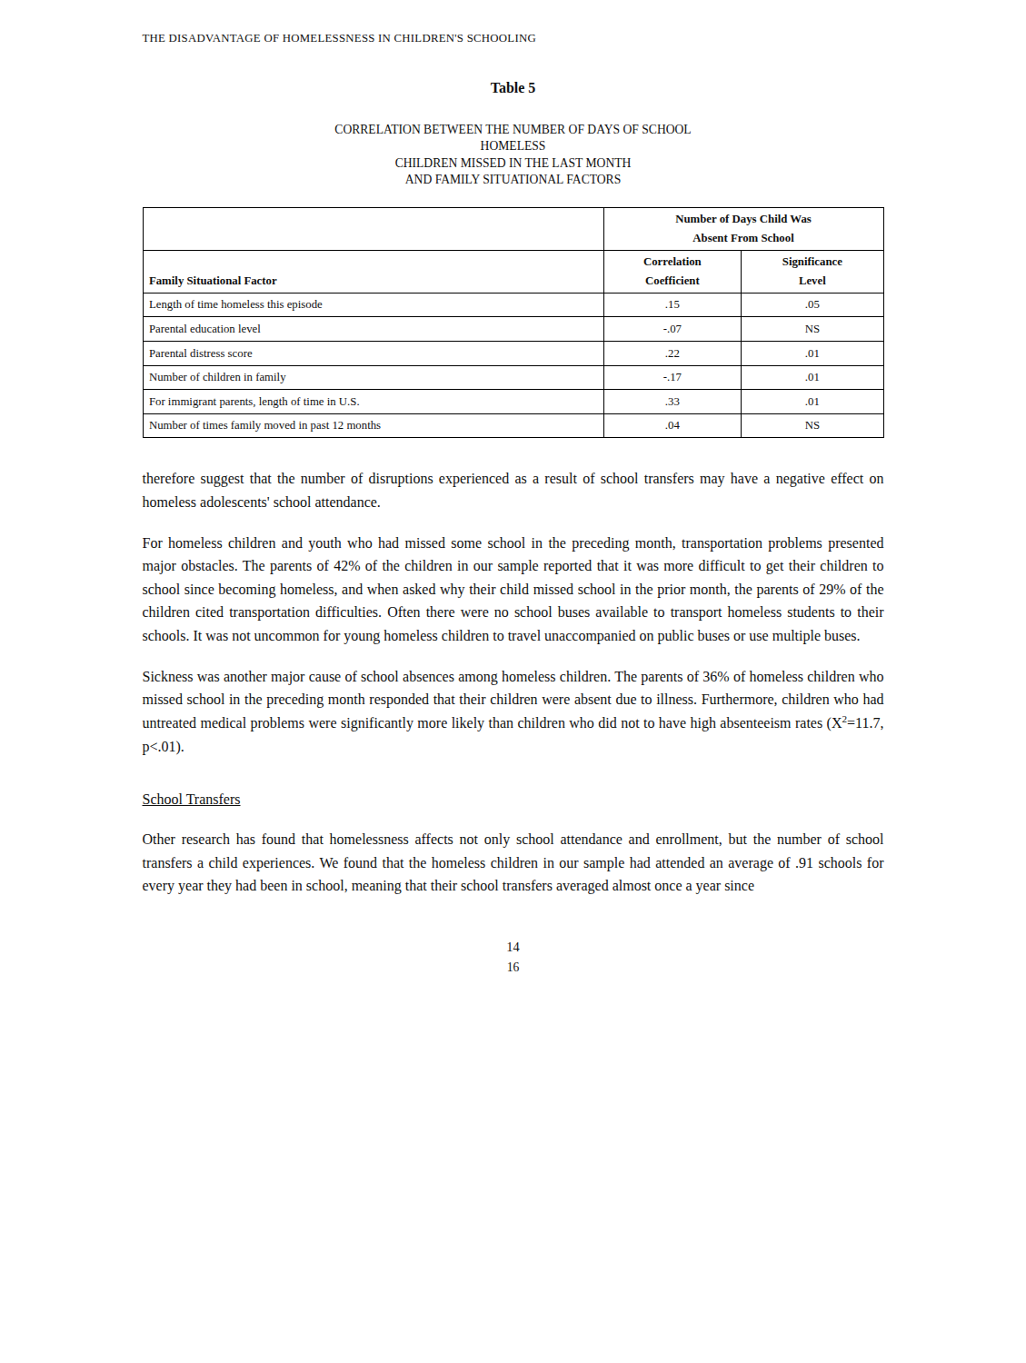THE DISADVANTAGE OF HOMELESSNESS IN CHILDREN'S SCHOOLING
Table 5
CORRELATION BETWEEN THE NUMBER OF DAYS OF SCHOOL HOMELESS
CHILDREN MISSED IN THE LAST MONTH
AND FAMILY SITUATIONAL FACTORS
| | Number of Days Child Was Absent From School |
| --- | --- |
| Family Situational Factor | Correlation Coefficient | Significance Level |
| Length of time homeless this episode | .15 | .05 |
| Parental education level | -.07 | NS |
| Parental distress score | .22 | .01 |
| Number of children in family | -.17 | .01 |
| For immigrant parents, length of time in U.S. | .33 | .01 |
| Number of times family moved in past 12 months | .04 | NS |
therefore suggest that the number of disruptions experienced as a result of school transfers may have a negative effect on homeless adolescents' school attendance.
For homeless children and youth who had missed some school in the preceding month, transportation problems presented major obstacles. The parents of 42% of the children in our sample reported that it was more difficult to get their children to school since becoming homeless, and when asked why their child missed school in the prior month, the parents of 29% of the children cited transportation difficulties. Often there were no school buses available to transport homeless students to their schools. It was not uncommon for young homeless children to travel unaccompanied on public buses or use multiple buses.
Sickness was another major cause of school absences among homeless children. The parents of 36% of homeless children who missed school in the preceding month responded that their children were absent due to illness. Furthermore, children who had untreated medical problems were significantly more likely than children who did not to have high absenteeism rates (X2=11.7, p<.01).
School Transfers
Other research has found that homelessness affects not only school attendance and enrollment, but the number of school transfers a child experiences. We found that the homeless children in our sample had attended an average of .91 schools for every year they had been in school, meaning that their school transfers averaged almost once a year since
14 16